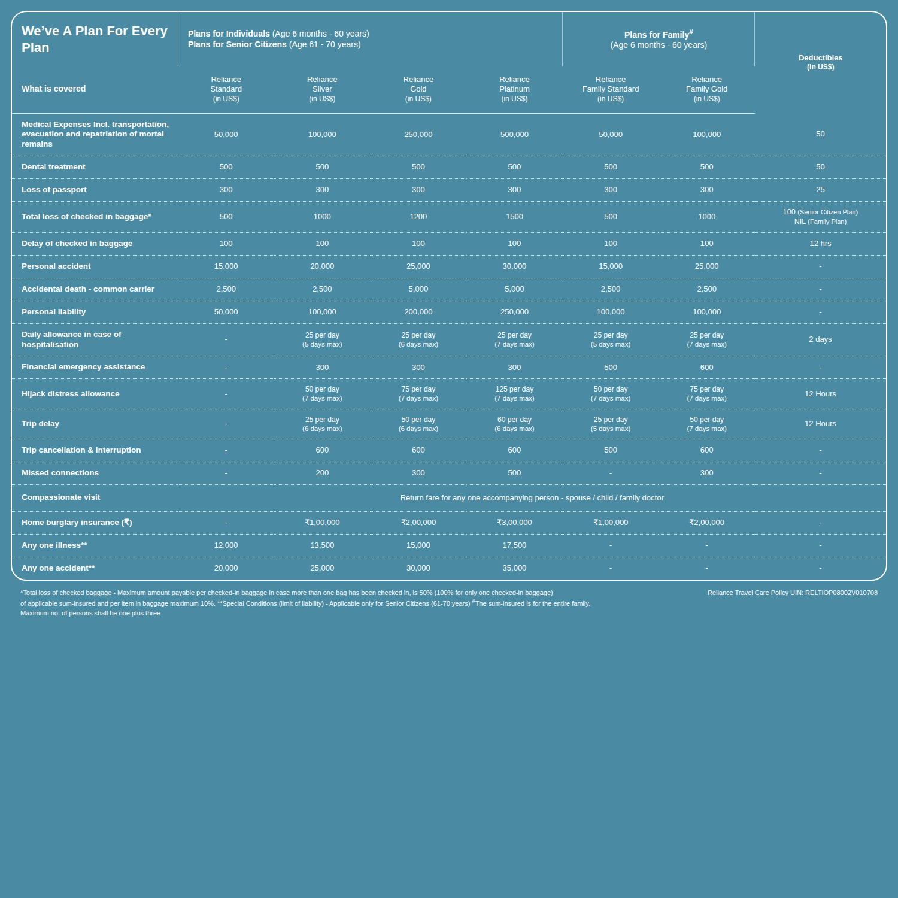| We’ve A Plan For Every Plan | Plans for Individuals (Age 6 months - 60 years) Plans for Senior Citizens (Age 61 - 70 years) | Plans for Family # (Age 6 months - 60 years) | Deductibles (in US$) |
| --- | --- | --- | --- |
| What is covered | Reliance Standard (in US$) | Reliance Silver (in US$) | Reliance Gold (in US$) | Reliance Platinum (in US$) | Reliance Family Standard (in US$) | Reliance Family Gold (in US$) |
| Medical Expenses Incl. transportation, evacuation and repatriation of mortal remains | 50,000 | 100,000 | 250,000 | 500,000 | 50,000 | 100,000 | 50 |
| Dental treatment | 500 | 500 | 500 | 500 | 500 | 500 | 50 |
| Loss of passport | 300 | 300 | 300 | 300 | 300 | 300 | 25 |
| Total loss of checked in baggage* | 500 | 1000 | 1200 | 1500 | 500 | 1000 | 100 (Senior Citizen Plan) NIL (Family Plan) |
| Delay of checked in baggage | 100 | 100 | 100 | 100 | 100 | 100 | 12 hrs |
| Personal accident | 15,000 | 20,000 | 25,000 | 30,000 | 15,000 | 25,000 | - |
| Accidental death - common carrier | 2,500 | 2,500 | 5,000 | 5,000 | 2,500 | 2,500 | - |
| Personal liability | 50,000 | 100,000 | 200,000 | 250,000 | 100,000 | 100,000 | - |
| Daily allowance in case of hospitalisation | - | 25 per day (5 days max) | 25 per day (6 days max) | 25 per day (7 days max) | 25 per day (5 days max) | 25 per day (7 days max) | 2 days |
| Financial emergency assistance | - | 300 | 300 | 300 | 500 | 600 | - |
| Hijack distress allowance | - | 50 per day (7 days max) | 75 per day (7 days max) | 125 per day (7 days max) | 50 per day (7 days max) | 75 per day (7 days max) | 12 Hours |
| Trip delay | - | 25 per day (6 days max) | 50 per day (6 days max) | 60 per day (6 days max) | 25 per day (5 days max) | 50 per day (7 days max) | 12 Hours |
| Trip cancellation & interruption | - | 600 | 600 | 600 | 500 | 600 | - |
| Missed connections | - | 200 | 300 | 500 | - | 300 | - |
| Compassionate visit | Return fare for any one accompanying person - spouse / child / family doctor |
| Home burglary insurance (₹) | - | ₹1,00,000 | ₹2,00,000 | ₹3,00,000 | ₹1,00,000 | ₹2,00,000 | - |
| Any one illness** | 12,000 | 13,500 | 15,000 | 17,500 | - | - | - |
| Any one accident** | 20,000 | 25,000 | 30,000 | 35,000 | - | - | - |
Reliance Travel Care Policy UIN: RELTIOP08002V010708 *Total loss of checked baggage - Maximum amount payable per checked-in baggage in case more than one bag has been checked in, is 50% (100% for only one checked-in baggage)
of applicable sum-insured and per item in baggage maximum 10%. **Special Conditions (limit of liability) - Applicable only for Senior Citizens (61-70 years) #The sum-insured is for the entire family.
Maximum no. of persons shall be one plus three.